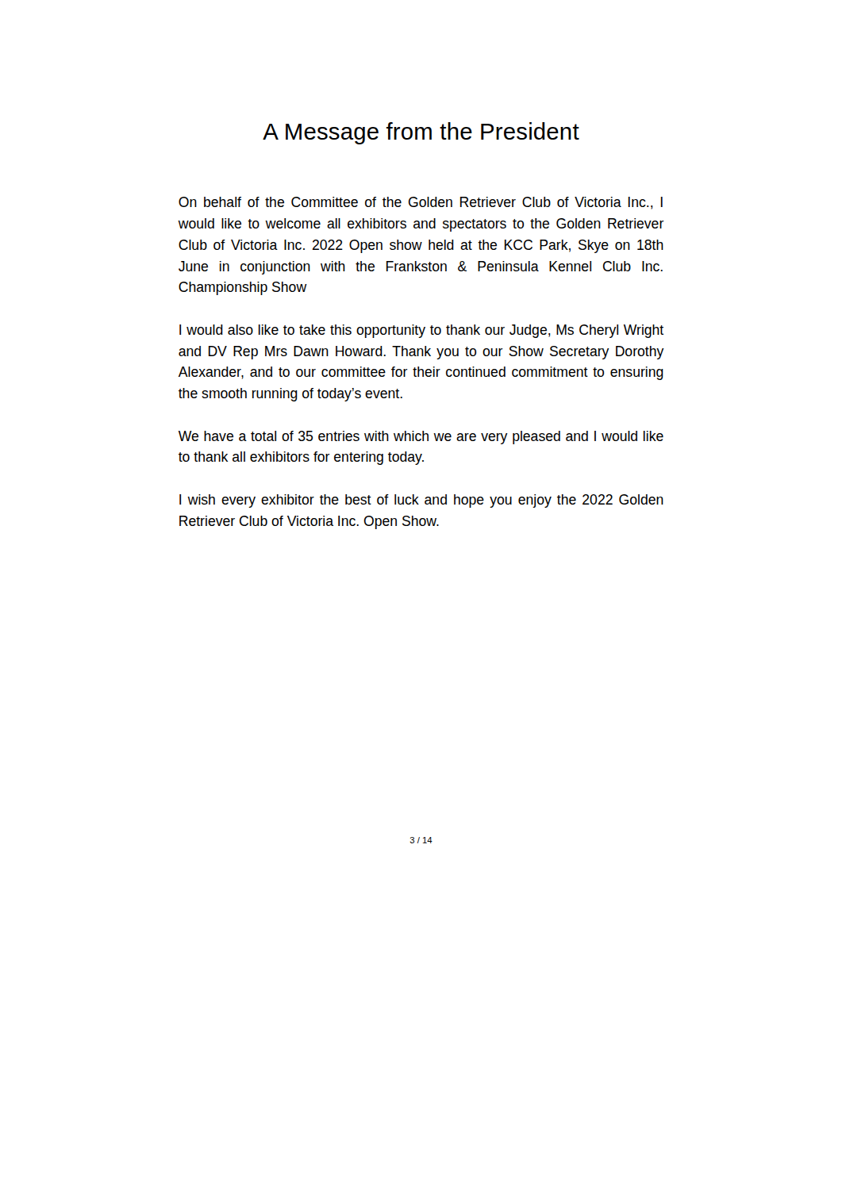A Message from the President
On behalf of the Committee of the Golden Retriever Club of Victoria Inc., I would like to welcome all exhibitors and spectators to the Golden Retriever Club of Victoria Inc. 2022 Open show held at the KCC Park, Skye on 18th June in conjunction with the Frankston & Peninsula Kennel Club Inc. Championship Show
I would also like to take this opportunity to thank our Judge, Ms Cheryl Wright and DV Rep Mrs Dawn Howard. Thank you to our Show Secretary Dorothy Alexander, and to our committee for their continued commitment to ensuring the smooth running of today’s event.
We have a total of 35 entries with which we are very pleased and I would like to thank all exhibitors for entering today.
I wish every exhibitor the best of luck and hope you enjoy the 2022 Golden Retriever Club of Victoria Inc. Open Show.
3 / 14